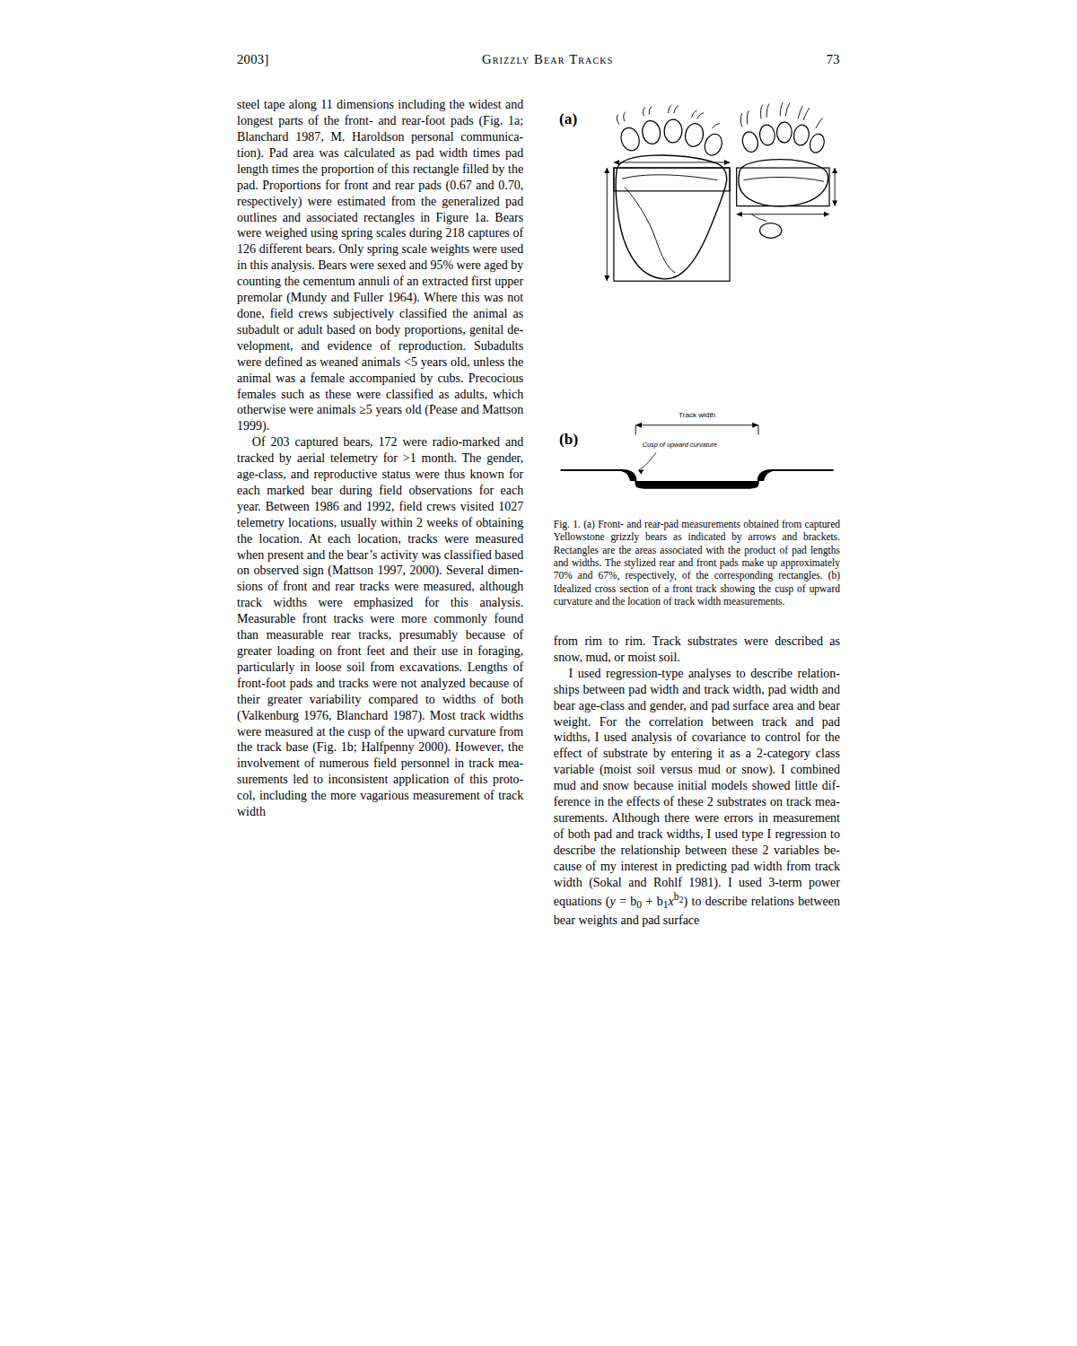2003]
Grizzly Bear Tracks
73
steel tape along 11 dimensions including the widest and longest parts of the front- and rear-foot pads (Fig. 1a; Blanchard 1987, M. Haroldson personal communication). Pad area was calculated as pad width times pad length times the proportion of this rectangle filled by the pad. Proportions for front and rear pads (0.67 and 0.70, respectively) were estimated from the generalized pad outlines and associated rectangles in Figure 1a. Bears were weighed using spring scales during 218 captures of 126 different bears. Only spring scale weights were used in this analysis. Bears were sexed and 95% were aged by counting the cementum annuli of an extracted first upper premolar (Mundy and Fuller 1964). Where this was not done, field crews subjectively classified the animal as subadult or adult based on body proportions, genital development, and evidence of reproduction. Subadults were defined as weaned animals <5 years old, unless the animal was a female accompanied by cubs. Precocious females such as these were classified as adults, which otherwise were animals ≥5 years old (Pease and Mattson 1999).
Of 203 captured bears, 172 were radio-marked and tracked by aerial telemetry for >1 month. The gender, age-class, and reproductive status were thus known for each marked bear during field observations for each year. Between 1986 and 1992, field crews visited 1027 telemetry locations, usually within 2 weeks of obtaining the location. At each location, tracks were measured when present and the bear’s activity was classified based on observed sign (Mattson 1997, 2000). Several dimensions of front and rear tracks were measured, although track widths were emphasized for this analysis. Measurable front tracks were more commonly found than measurable rear tracks, presumably because of greater loading on front feet and their use in foraging, particularly in loose soil from excavations. Lengths of front-foot pads and tracks were not analyzed because of their greater variability compared to widths of both (Valkenburg 1976, Blanchard 1987). Most track widths were measured at the cusp of the upward curvature from the track base (Fig. 1b; Halfpenny 2000). However, the involvement of numerous field personnel in track measurements led to inconsistent application of this protocol, including the more vagarious measurement of track width
(a)
(b) Track width Cusp of upward curvature
Fig. 1. (a) Front- and rear-pad measurements obtained from captured Yellowstone grizzly bears as indicated by arrows and brackets. Rectangles are the areas associated with the product of pad lengths and widths. The stylized rear and front pads make up approximately 70% and 67%, respectively, of the corresponding rectangles. (b) Idealized cross section of a front track showing the cusp of upward curvature and the location of track width measurements.
from rim to rim. Track substrates were described as snow, mud, or moist soil.
I used regression-type analyses to describe relationships between pad width and track width, pad width and bear age-class and gender, and pad surface area and bear weight. For the correlation between track and pad widths, I used analysis of covariance to control for the effect of substrate by entering it as a 2-category class variable (moist soil versus mud or snow). I combined mud and snow because initial models showed little difference in the effects of these 2 substrates on track measurements. Although there were errors in measurement of both pad and track widths, I used type I regression to describe the relationship between these 2 variables because of my interest in predicting pad width from track width (Sokal and Rohlf 1981). I used 3-term power equations (y = b0 + b1xb2) to describe relations between bear weights and pad surface